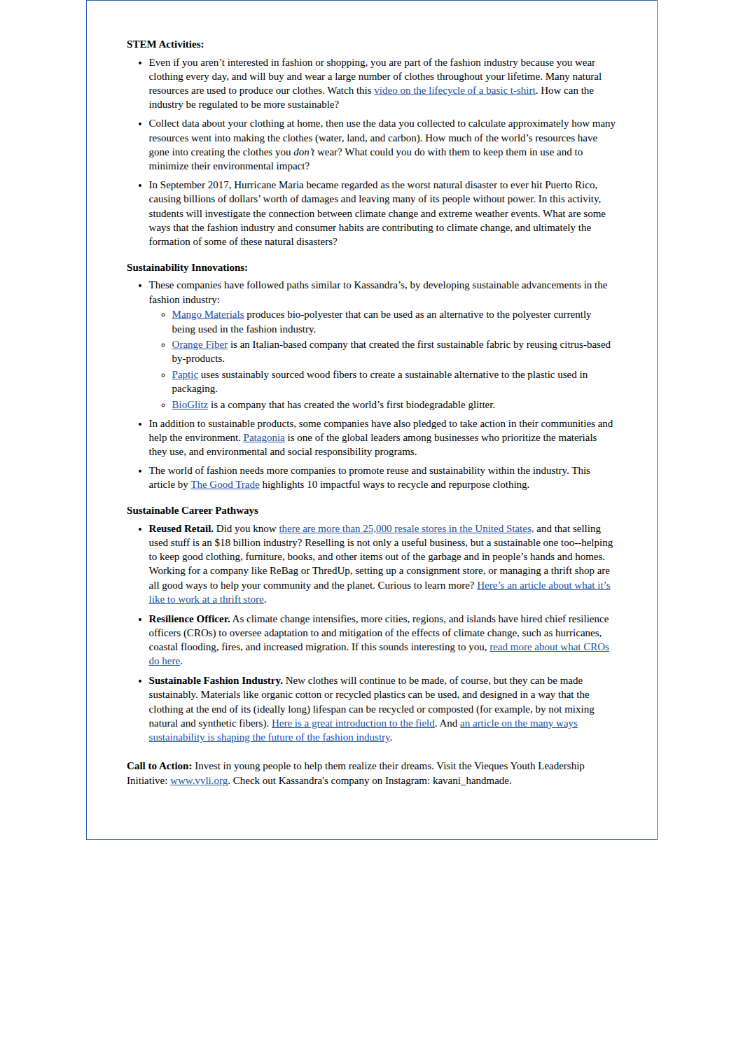STEM Activities:
Even if you aren’t interested in fashion or shopping, you are part of the fashion industry because you wear clothing every day, and will buy and wear a large number of clothes throughout your lifetime. Many natural resources are used to produce our clothes. Watch this video on the lifecycle of a basic t-shirt. How can the industry be regulated to be more sustainable?
Collect data about your clothing at home, then use the data you collected to calculate approximately how many resources went into making the clothes (water, land, and carbon). How much of the world’s resources have gone into creating the clothes you don’t wear? What could you do with them to keep them in use and to minimize their environmental impact?
In September 2017, Hurricane Maria became regarded as the worst natural disaster to ever hit Puerto Rico, causing billions of dollars’ worth of damages and leaving many of its people without power. In this activity, students will investigate the connection between climate change and extreme weather events. What are some ways that the fashion industry and consumer habits are contributing to climate change, and ultimately the formation of some of these natural disasters?
Sustainability Innovations:
These companies have followed paths similar to Kassandra’s, by developing sustainable advancements in the fashion industry:
Mango Materials produces bio-polyester that can be used as an alternative to the polyester currently being used in the fashion industry.
Orange Fiber is an Italian-based company that created the first sustainable fabric by reusing citrus-based by-products.
Paptic uses sustainably sourced wood fibers to create a sustainable alternative to the plastic used in packaging.
BioGlitz is a company that has created the world’s first biodegradable glitter.
In addition to sustainable products, some companies have also pledged to take action in their communities and help the environment. Patagonia is one of the global leaders among businesses who prioritize the materials they use, and environmental and social responsibility programs.
The world of fashion needs more companies to promote reuse and sustainability within the industry. This article by The Good Trade highlights 10 impactful ways to recycle and repurpose clothing.
Sustainable Career Pathways
Reused Retail. Did you know there are more than 25,000 resale stores in the United States, and that selling used stuff is an $18 billion industry? Reselling is not only a useful business, but a sustainable one too--helping to keep good clothing, furniture, books, and other items out of the garbage and in people’s hands and homes. Working for a company like ReBag or ThredUp, setting up a consignment store, or managing a thrift shop are all good ways to help your community and the planet. Curious to learn more? Here’s an article about what it’s like to work at a thrift store.
Resilience Officer. As climate change intensifies, more cities, regions, and islands have hired chief resilience officers (CROs) to oversee adaptation to and mitigation of the effects of climate change, such as hurricanes, coastal flooding, fires, and increased migration. If this sounds interesting to you, read more about what CROs do here.
Sustainable Fashion Industry. New clothes will continue to be made, of course, but they can be made sustainably. Materials like organic cotton or recycled plastics can be used, and designed in a way that the clothing at the end of its (ideally long) lifespan can be recycled or composted (for example, by not mixing natural and synthetic fibers). Here is a great introduction to the field. And an article on the many ways sustainability is shaping the future of the fashion industry.
Call to Action: Invest in young people to help them realize their dreams. Visit the Vieques Youth Leadership Initiative: www.vyli.org. Check out Kassandra's company on Instagram: kavani_handmade.